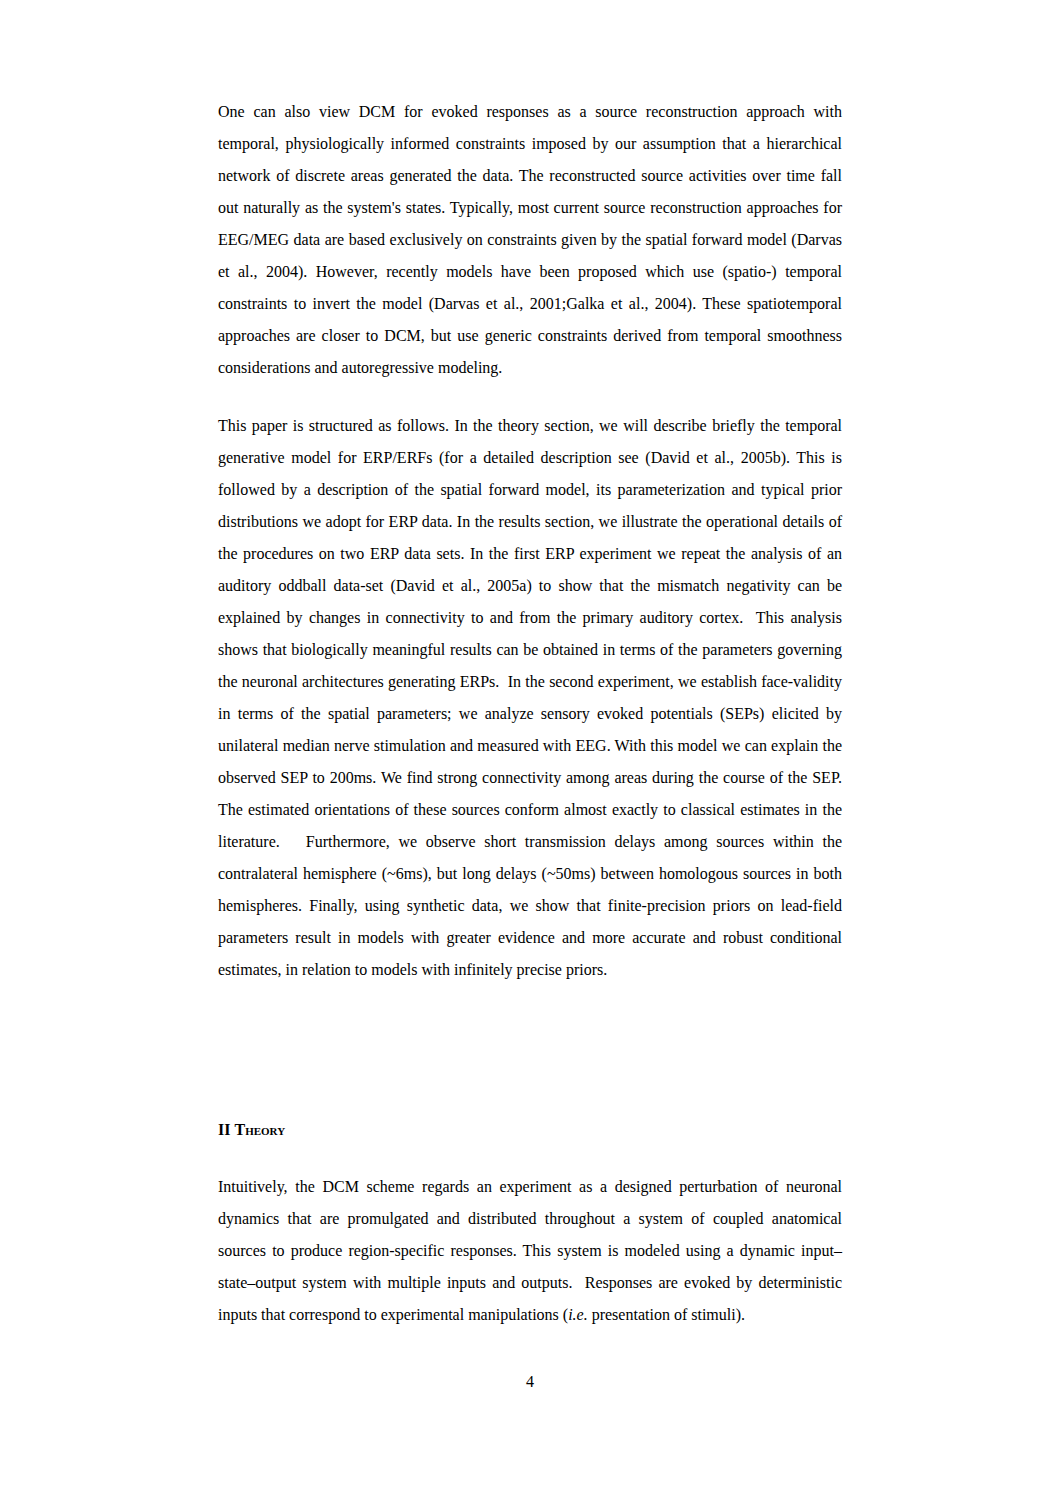One can also view DCM for evoked responses as a source reconstruction approach with temporal, physiologically informed constraints imposed by our assumption that a hierarchical network of discrete areas generated the data. The reconstructed source activities over time fall out naturally as the system's states. Typically, most current source reconstruction approaches for EEG/MEG data are based exclusively on constraints given by the spatial forward model (Darvas et al., 2004). However, recently models have been proposed which use (spatio-) temporal constraints to invert the model (Darvas et al., 2001;Galka et al., 2004). These spatiotemporal approaches are closer to DCM, but use generic constraints derived from temporal smoothness considerations and autoregressive modeling.
This paper is structured as follows. In the theory section, we will describe briefly the temporal generative model for ERP/ERFs (for a detailed description see (David et al., 2005b). This is followed by a description of the spatial forward model, its parameterization and typical prior distributions we adopt for ERP data. In the results section, we illustrate the operational details of the procedures on two ERP data sets. In the first ERP experiment we repeat the analysis of an auditory oddball data-set (David et al., 2005a) to show that the mismatch negativity can be explained by changes in connectivity to and from the primary auditory cortex. This analysis shows that biologically meaningful results can be obtained in terms of the parameters governing the neuronal architectures generating ERPs. In the second experiment, we establish face-validity in terms of the spatial parameters; we analyze sensory evoked potentials (SEPs) elicited by unilateral median nerve stimulation and measured with EEG. With this model we can explain the observed SEP to 200ms. We find strong connectivity among areas during the course of the SEP. The estimated orientations of these sources conform almost exactly to classical estimates in the literature. Furthermore, we observe short transmission delays among sources within the contralateral hemisphere (~6ms), but long delays (~50ms) between homologous sources in both hemispheres. Finally, using synthetic data, we show that finite-precision priors on lead-field parameters result in models with greater evidence and more accurate and robust conditional estimates, in relation to models with infinitely precise priors.
II Theory
Intuitively, the DCM scheme regards an experiment as a designed perturbation of neuronal dynamics that are promulgated and distributed throughout a system of coupled anatomical sources to produce region-specific responses. This system is modeled using a dynamic input–state–output system with multiple inputs and outputs. Responses are evoked by deterministic inputs that correspond to experimental manipulations (i.e. presentation of stimuli).
4